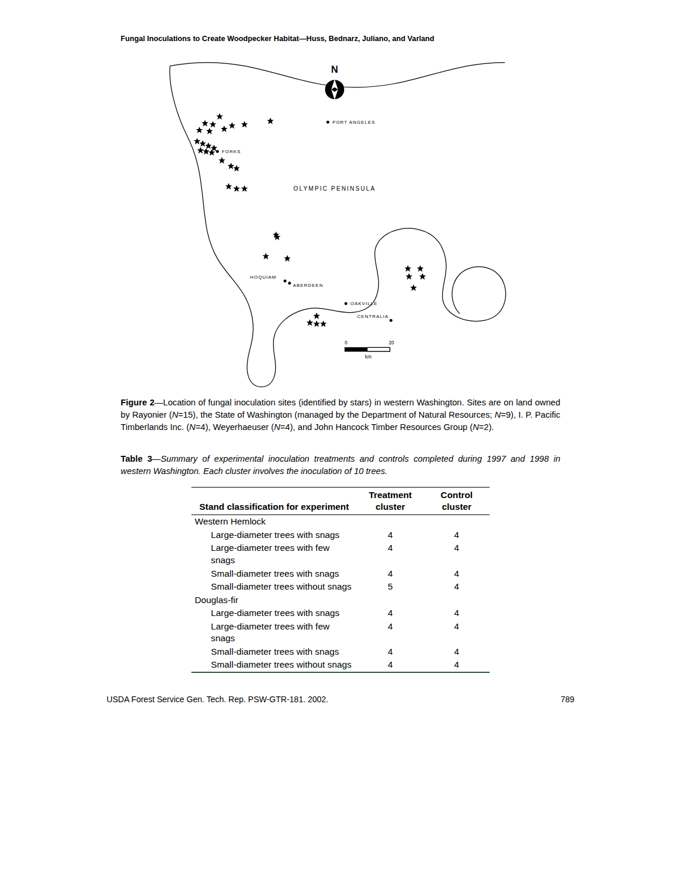Fungal Inoculations to Create Woodpecker Habitat—Huss, Bednarz, Juliano, and Varland
N OLYMPIC PENINSULA PORT ANGELES FORKS HOQUIAM ABERDEEN OAKVILLE CENTRALIA 0 20 km
Figure 2—Location of fungal inoculation sites (identified by stars) in western Washington. Sites are on land owned by Rayonier (N=15), the State of Washington (managed by the Department of Natural Resources; N=9), I. P. Pacific Timberlands Inc. (N=4), Weyerhaeuser (N=4), and John Hancock Timber Resources Group (N=2).
Table 3—Summary of experimental inoculation treatments and controls completed during 1997 and 1998 in western Washington. Each cluster involves the inoculation of 10 trees.
| Stand classification for experiment | Treatment cluster | Control cluster |
| --- | --- | --- |
| Western Hemlock | | |
| Large-diameter trees with snags | 4 | 4 |
| Large-diameter trees with few snags | 4 | 4 |
| Small-diameter trees with snags | 4 | 4 |
| Small-diameter trees without snags | 5 | 4 |
| Douglas-fir | | |
| Large-diameter trees with snags | 4 | 4 |
| Large-diameter trees with few snags | 4 | 4 |
| Small-diameter trees with snags | 4 | 4 |
| Small-diameter trees without snags | 4 | 4 |
USDA Forest Service Gen. Tech. Rep. PSW-GTR-181. 2002. 789